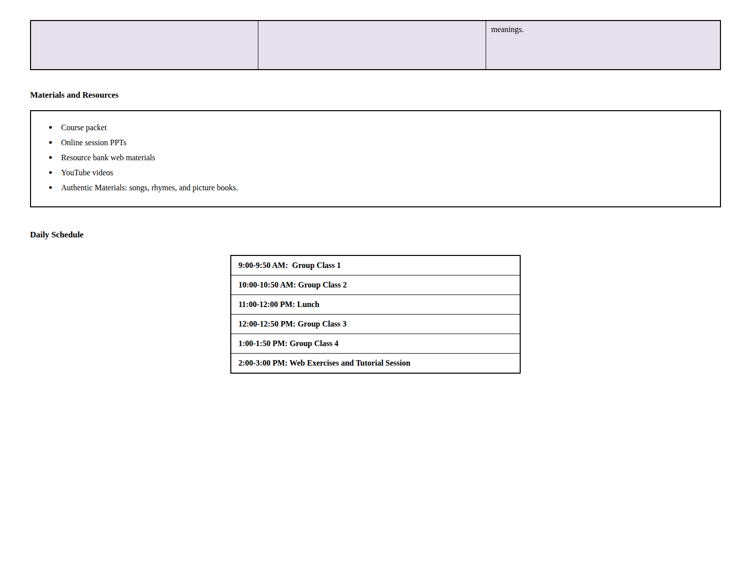| | | meanings. |
Materials and Resources
Course packet
Online session PPTs
Resource bank web materials
YouTube videos
Authentic Materials: songs, rhymes, and picture books.
Daily Schedule
| 9:00-9:50 AM: Group Class 1 |
| 10:00-10:50 AM: Group Class 2 |
| 11:00-12:00 PM: Lunch |
| 12:00-12:50 PM: Group Class 3 |
| 1:00-1:50 PM: Group Class 4 |
| 2:00-3:00 PM: Web Exercises and Tutorial Session |